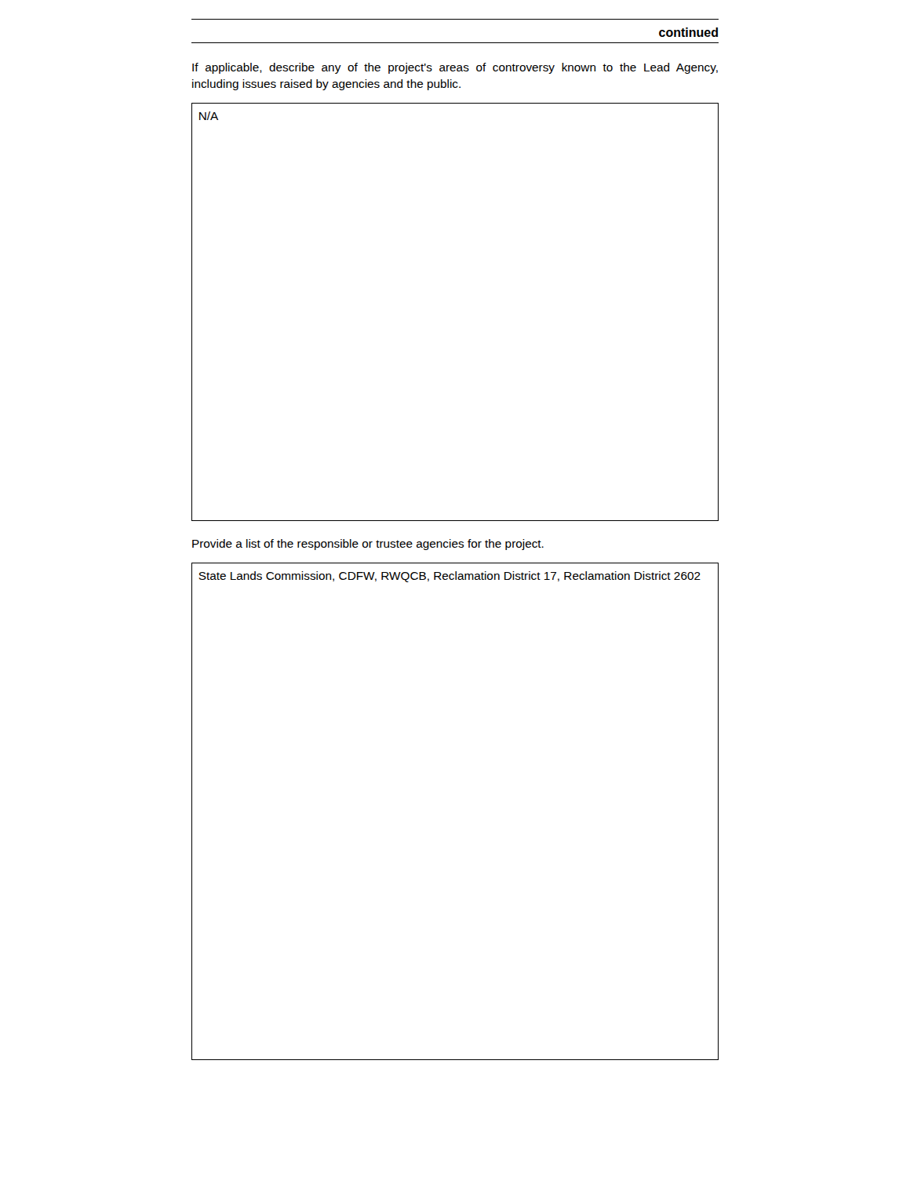continued
If applicable, describe any of the project's areas of controversy known to the Lead Agency, including issues raised by agencies and the public.
N/A
Provide a list of the responsible or trustee agencies for the project.
State Lands Commission, CDFW, RWQCB, Reclamation District 17, Reclamation District 2602